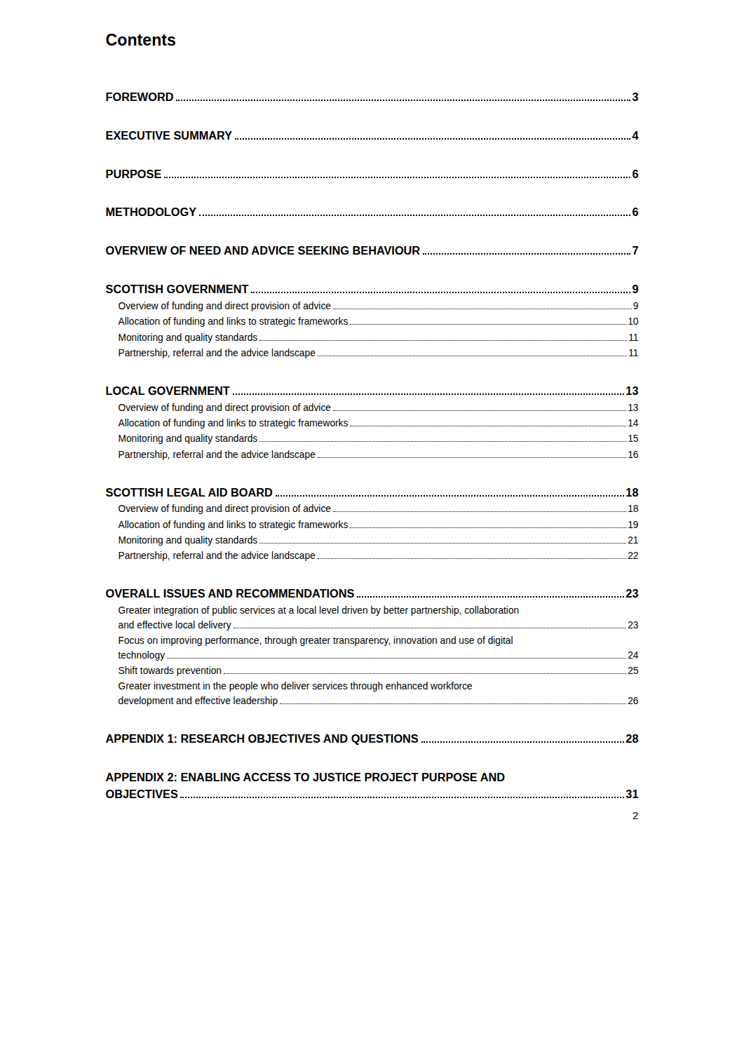Contents
FOREWORD 3
EXECUTIVE SUMMARY 4
PURPOSE 6
METHODOLOGY 6
OVERVIEW OF NEED AND ADVICE SEEKING BEHAVIOUR 7
SCOTTISH GOVERNMENT 9
Overview of funding and direct provision of advice 9
Allocation of funding and links to strategic frameworks 10
Monitoring and quality standards 11
Partnership, referral and the advice landscape 11
LOCAL GOVERNMENT 13
Overview of funding and direct provision of advice 13
Allocation of funding and links to strategic frameworks 14
Monitoring and quality standards 15
Partnership, referral and the advice landscape 16
SCOTTISH LEGAL AID BOARD 18
Overview of funding and direct provision of advice 18
Allocation of funding and links to strategic frameworks 19
Monitoring and quality standards 21
Partnership, referral and the advice landscape 22
OVERALL ISSUES AND RECOMMENDATIONS 23
Greater integration of public services at a local level driven by better partnership, collaboration
and effective local delivery 23
Focus on improving performance, through greater transparency, innovation and use of digital
technology 24
Shift towards prevention 25
Greater investment in the people who deliver services through enhanced workforce
development and effective leadership 26
APPENDIX 1: RESEARCH OBJECTIVES AND QUESTIONS 28
APPENDIX 2: ENABLING ACCESS TO JUSTICE PROJECT PURPOSE AND
OBJECTIVES 31
2